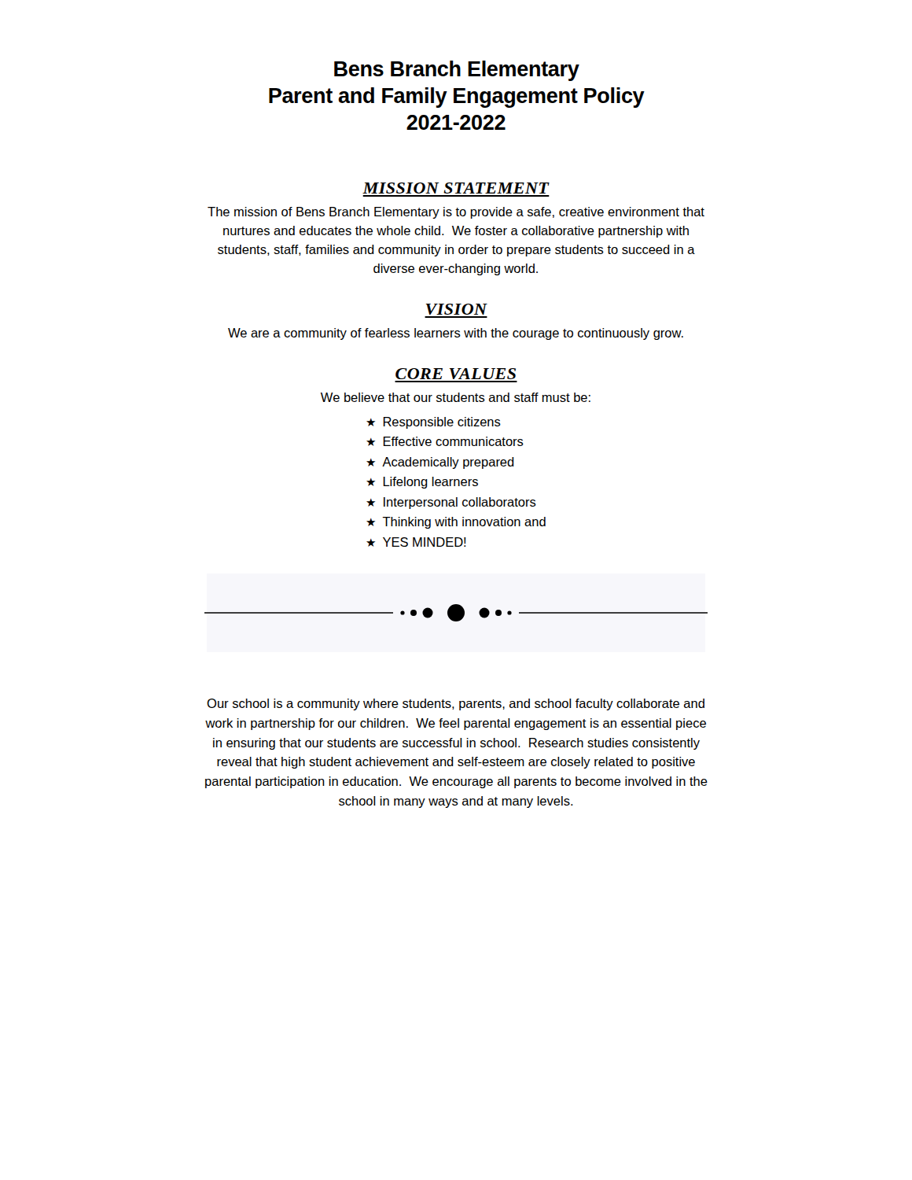Bens Branch Elementary
Parent and Family Engagement Policy
2021-2022
MISSION STATEMENT
The mission of Bens Branch Elementary is to provide a safe, creative environment that nurtures and educates the whole child. We foster a collaborative partnership with students, staff, families and community in order to prepare students to succeed in a diverse ever-changing world.
VISION
We are a community of fearless learners with the courage to continuously grow.
CORE VALUES
We believe that our students and staff must be:
Responsible citizens
Effective communicators
Academically prepared
Lifelong learners
Interpersonal collaborators
Thinking with innovation and
YES MINDED!
Our school is a community where students, parents, and school faculty collaborate and work in partnership for our children. We feel parental engagement is an essential piece in ensuring that our students are successful in school. Research studies consistently reveal that high student achievement and self-esteem are closely related to positive parental participation in education. We encourage all parents to become involved in the school in many ways and at many levels.